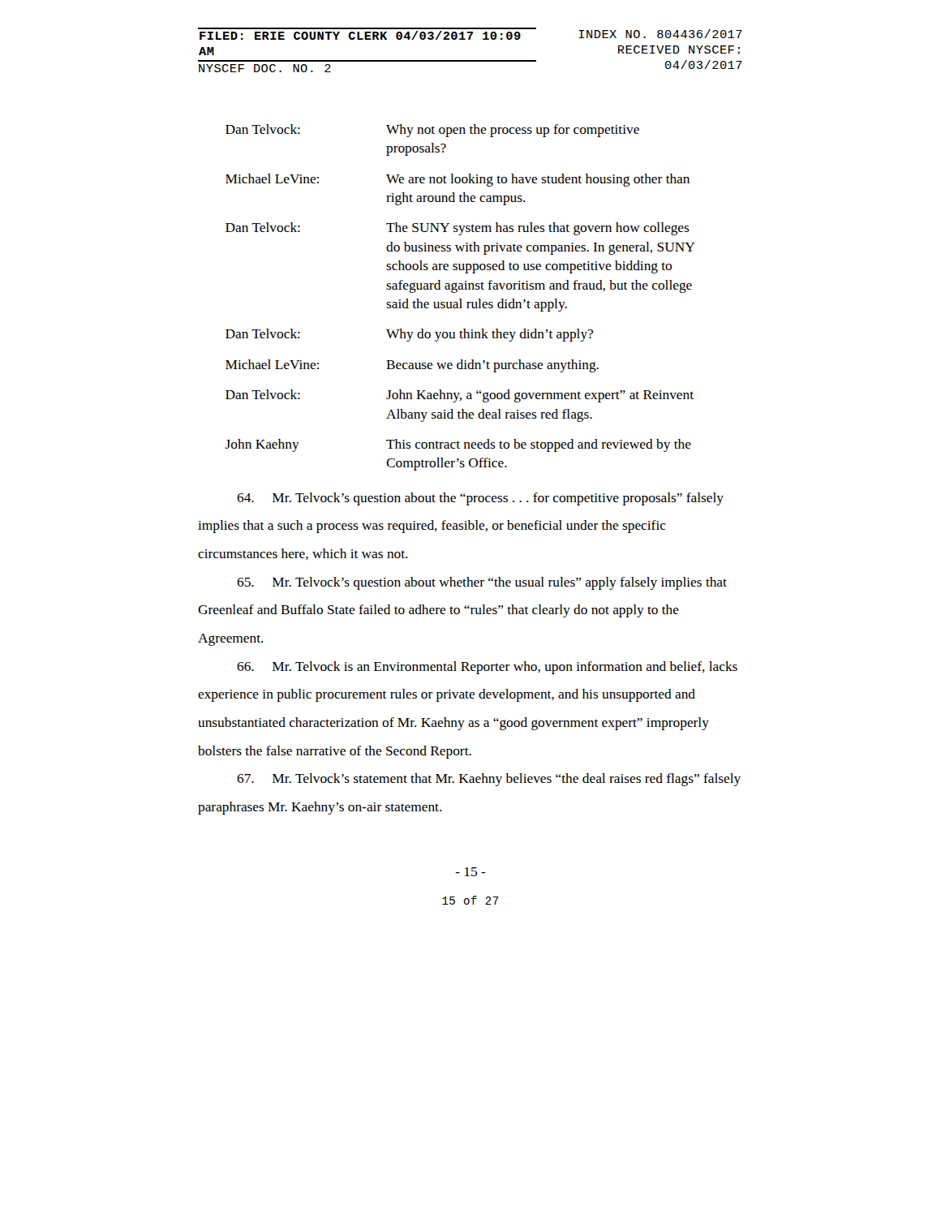FILED: ERIE COUNTY CLERK 04/03/2017 10:09 AM
NYSCEF DOC. NO. 2
INDEX NO. 804436/2017
RECEIVED NYSCEF: 04/03/2017
| Dan Telvock: | Why not open the process up for competitive proposals? |
| Michael LeVine: | We are not looking to have student housing other than right around the campus. |
| Dan Telvock: | The SUNY system has rules that govern how colleges do business with private companies. In general, SUNY schools are supposed to use competitive bidding to safeguard against favoritism and fraud, but the college said the usual rules didn’t apply. |
| Dan Telvock: | Why do you think they didn’t apply? |
| Michael LeVine: | Because we didn’t purchase anything. |
| Dan Telvock: | John Kaehny, a “good government expert” at Reinvent Albany said the deal raises red flags. |
| John Kaehny | This contract needs to be stopped and reviewed by the Comptroller’s Office. |
64. Mr. Telvock’s question about the “process . . . for competitive proposals” falsely implies that a such a process was required, feasible, or beneficial under the specific circumstances here, which it was not.
65. Mr. Telvock’s question about whether “the usual rules” apply falsely implies that Greenleaf and Buffalo State failed to adhere to “rules” that clearly do not apply to the Agreement.
66. Mr. Telvock is an Environmental Reporter who, upon information and belief, lacks experience in public procurement rules or private development, and his unsupported and unsubstantiated characterization of Mr. Kaehny as a “good government expert” improperly bolsters the false narrative of the Second Report.
67. Mr. Telvock’s statement that Mr. Kaehny believes “the deal raises red flags” falsely paraphrases Mr. Kaehny’s on-air statement.
- 15 -
15 of 27